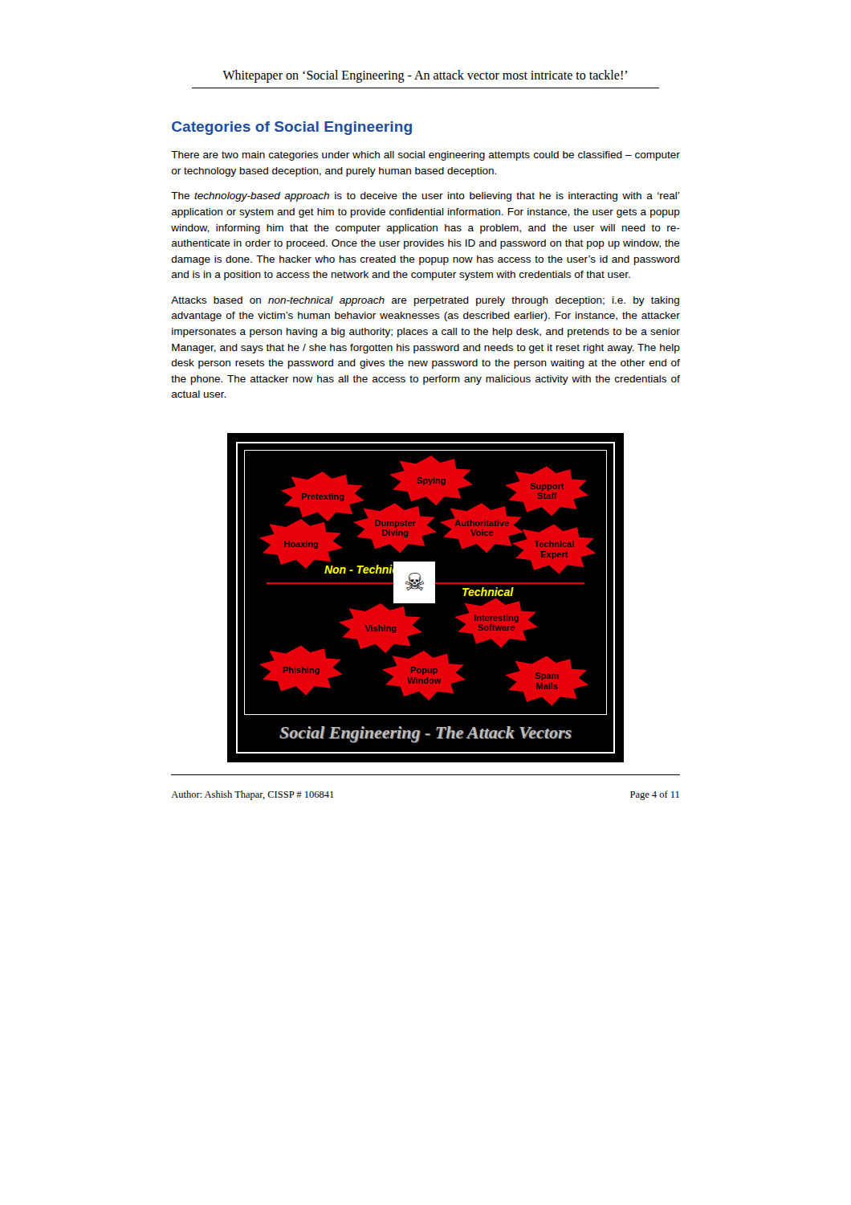Whitepaper on ‘Social Engineering - An attack vector most intricate to tackle!’
Categories of Social Engineering
There are two main categories under which all social engineering attempts could be classified – computer or technology based deception, and purely human based deception.
The technology-based approach is to deceive the user into believing that he is interacting with a ‘real’ application or system and get him to provide confidential information. For instance, the user gets a popup window, informing him that the computer application has a problem, and the user will need to re-authenticate in order to proceed. Once the user provides his ID and password on that pop up window, the damage is done. The hacker who has created the popup now has access to the user’s id and password and is in a position to access the network and the computer system with credentials of that user.
Attacks based on non-technical approach are perpetrated purely through deception; i.e. by taking advantage of the victim’s human behavior weaknesses (as described earlier). For instance, the attacker impersonates a person having a big authority; places a call to the help desk, and pretends to be a senior Manager, and says that he / she has forgotten his password and needs to get it reset right away. The help desk person resets the password and gives the new password to the person waiting at the other end of the phone. The attacker now has all the access to perform any malicious activity with the credentials of actual user.
Pretexting
Spying
Support
Staff
Hoaxing
Dumpster
Diving
Authoritative
Voice
Technical
Expert
Non - Technical
Technical
☠
Vishing
Interesting
Software
Phishing
Popup
Window
Spam
Mails
Social Engineering - The Attack Vectors
Author: Ashish Thapar, CISSP # 106841
Page 4 of 11